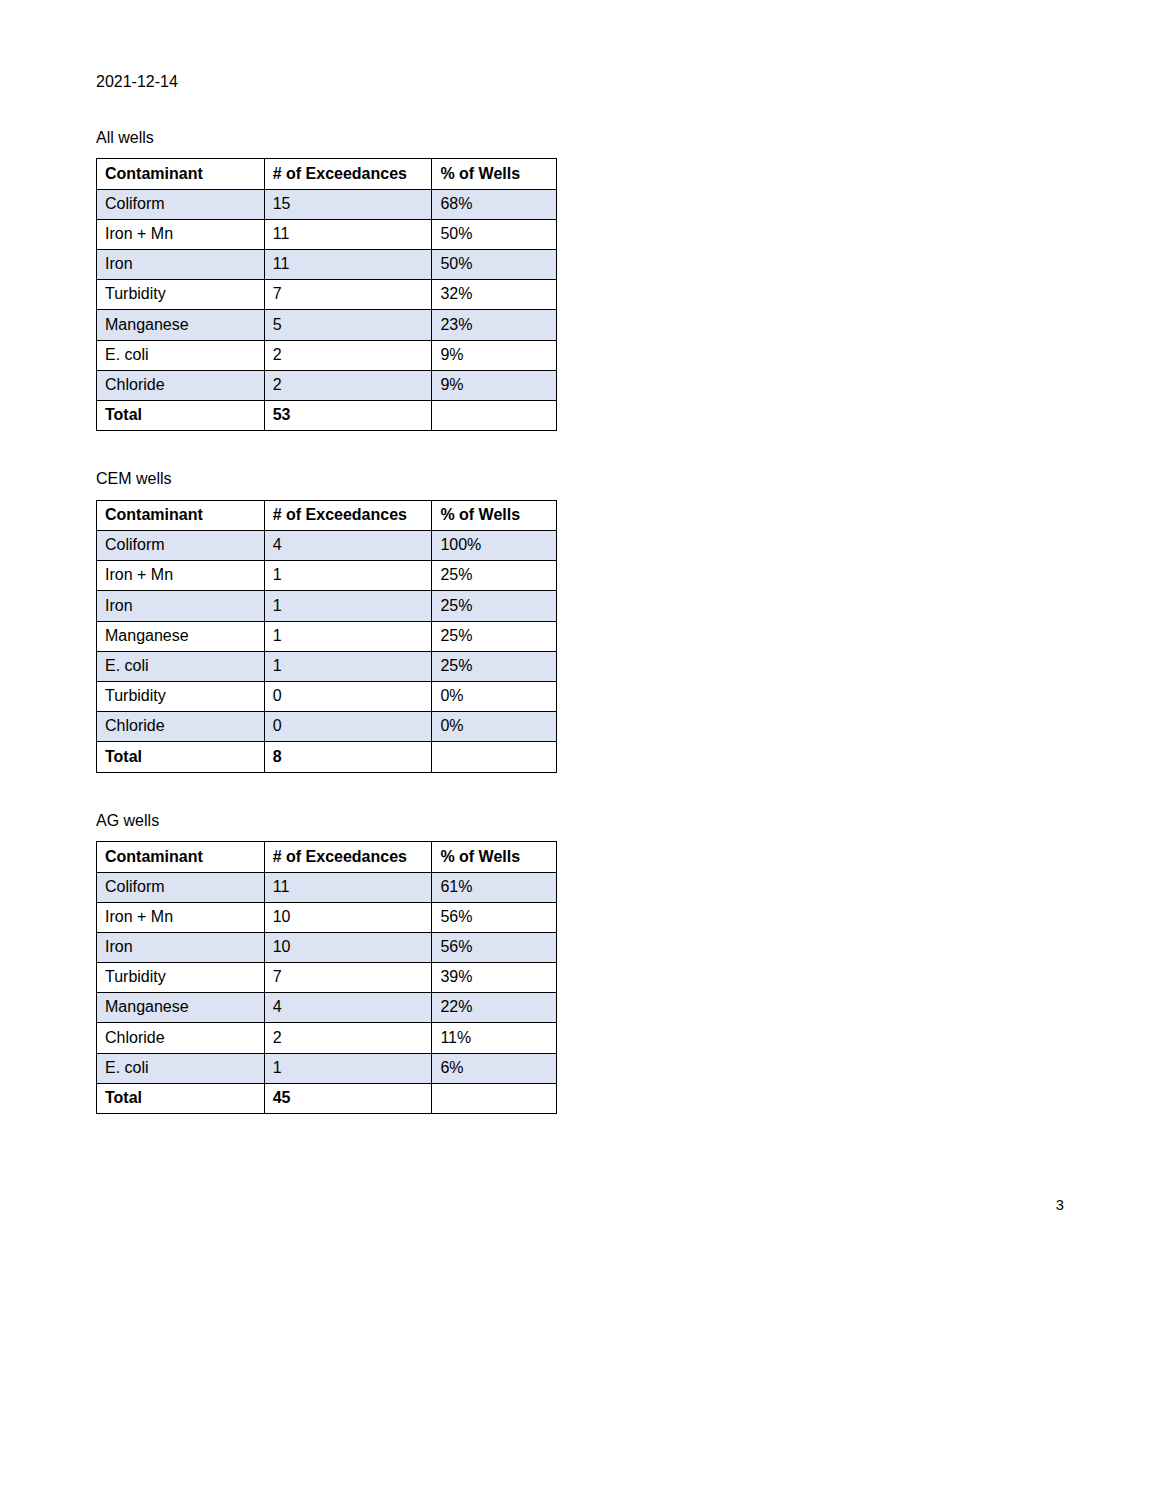2021-12-14
All wells
| Contaminant | # of Exceedances | % of Wells |
| --- | --- | --- |
| Coliform | 15 | 68% |
| Iron + Mn | 11 | 50% |
| Iron | 11 | 50% |
| Turbidity | 7 | 32% |
| Manganese | 5 | 23% |
| E. coli | 2 | 9% |
| Chloride | 2 | 9% |
| Total | 53 | |
CEM wells
| Contaminant | # of Exceedances | % of Wells |
| --- | --- | --- |
| Coliform | 4 | 100% |
| Iron + Mn | 1 | 25% |
| Iron | 1 | 25% |
| Manganese | 1 | 25% |
| E. coli | 1 | 25% |
| Turbidity | 0 | 0% |
| Chloride | 0 | 0% |
| Total | 8 | |
AG wells
| Contaminant | # of Exceedances | % of Wells |
| --- | --- | --- |
| Coliform | 11 | 61% |
| Iron + Mn | 10 | 56% |
| Iron | 10 | 56% |
| Turbidity | 7 | 39% |
| Manganese | 4 | 22% |
| Chloride | 2 | 11% |
| E. coli | 1 | 6% |
| Total | 45 | |
3